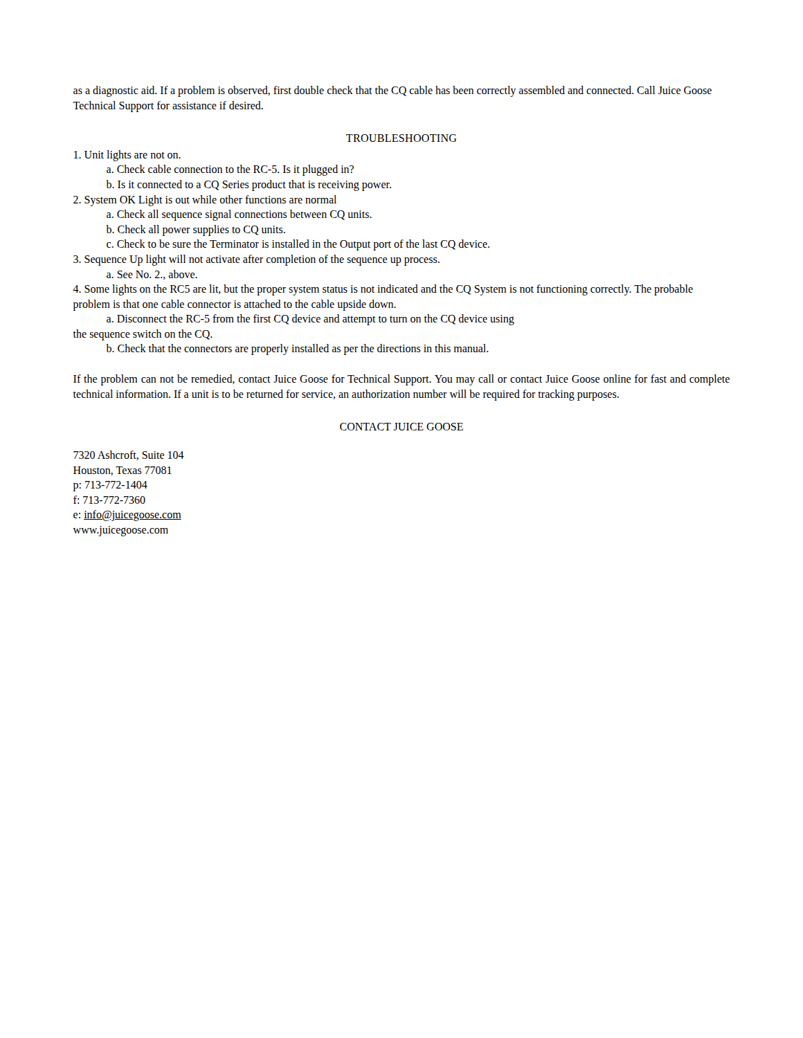as a diagnostic aid. If a problem is observed, first double check that the CQ cable has been correctly assembled and connected. Call Juice Goose Technical Support for assistance if desired.
TROUBLESHOOTING
1. Unit lights are not on.
a. Check cable connection to the RC-5. Is it plugged in?
b. Is it connected to a CQ Series product that is receiving power.
2. System OK Light is out while other functions are normal
a. Check all sequence signal connections between CQ units.
b. Check all power supplies to CQ units.
c. Check to be sure the Terminator is installed in the Output port of the last CQ device.
3. Sequence Up light will not activate after completion of the sequence up process.
a. See No. 2., above.
4. Some lights on the RC5 are lit, but the proper system status is not indicated and the CQ System is not functioning correctly. The probable problem is that one cable connector is attached to the cable upside down.
a. Disconnect the RC-5 from the first CQ device and attempt to turn on the CQ device using
the sequence switch on the CQ.
b. Check that the connectors are properly installed as per the directions in this manual.
If the problem can not be remedied, contact Juice Goose for Technical Support. You may call or contact Juice Goose online for fast and complete technical information. If a unit is to be returned for service, an authorization number will be required for tracking purposes.
CONTACT JUICE GOOSE
7320 Ashcroft, Suite 104
Houston, Texas 77081
p: 713-772-1404
f: 713-772-7360
e: info@juicegoose.com
www.juicegoose.com